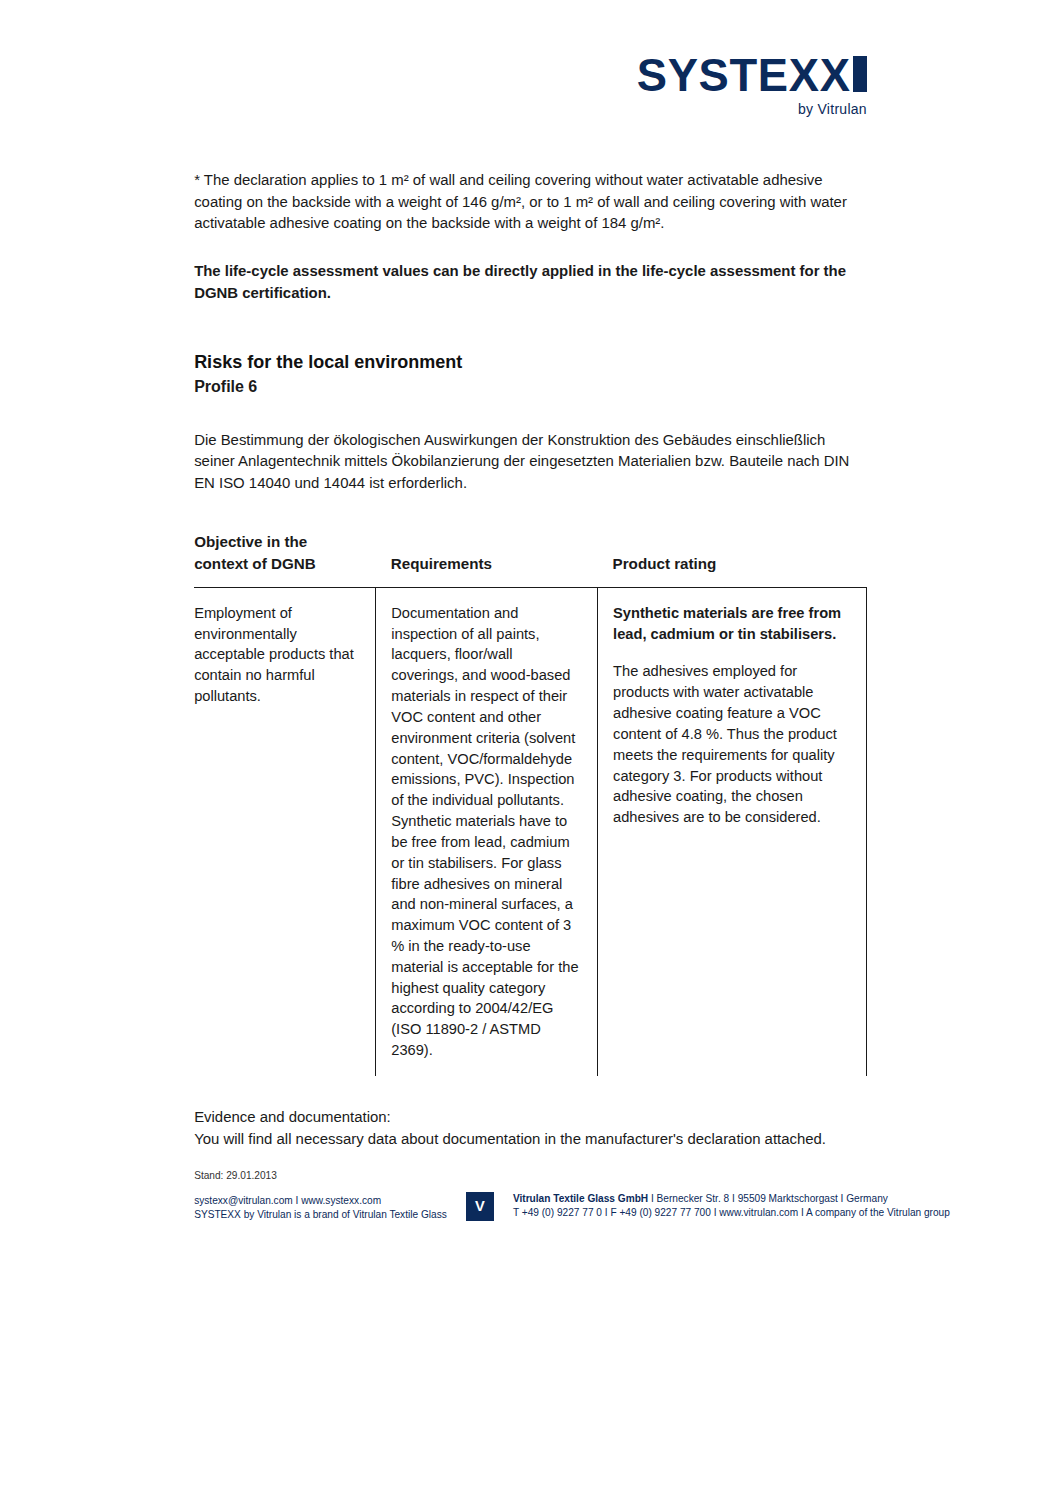SYSTEXX
by Vitrulan
* The declaration applies to 1 m² of wall and ceiling covering without water activatable adhesive coating on the backside with a weight of 146 g/m², or to 1 m² of wall and ceiling covering with water activatable adhesive coating on the backside with a weight of 184 g/m².
The life-cycle assessment values can be directly applied in the life-cycle assessment for the DGNB certification.
Risks for the local environment
Profile 6
Die Bestimmung der ökologischen Auswirkungen der Konstruktion des Gebäudes einschließlich seiner Anlagentechnik mittels Ökobilanzierung der eingesetzten Materialien bzw. Bauteile nach DIN EN ISO 14040 und 14044 ist erforderlich.
| Objective in the context of DGNB | Requirements | Product rating |
| --- | --- | --- |
| Employment of environmentally acceptable products that contain no harmful pollutants. | Documentation and inspection of all paints, lacquers, floor/wall coverings, and wood-based materials in respect of their VOC content and other environment criteria (solvent content, VOC/formaldehyde emissions, PVC). Inspection of the individual pollutants. Synthetic materials have to be free from lead, cadmium or tin stabilisers. For glass fibre adhesives on mineral and non-mineral surfaces, a maximum VOC content of 3 % in the ready-to-use material is acceptable for the highest quality category according to 2004/42/EG (ISO 11890-2 / ASTMD 2369). | Synthetic materials are free from lead, cadmium or tin stabilisers. The adhesives employed for products with water activatable adhesive coating feature a VOC content of 4.8 %. Thus the product meets the requirements for quality category 3. For products without adhesive coating, the chosen adhesives are to be considered. |
Evidence and documentation:
You will find all necessary data about documentation in the manufacturer's declaration attached.
Stand: 29.01.2013
systexx@vitrulan.com I www.systexx.com
SYSTEXX by Vitrulan is a brand of Vitrulan Textile Glass
V
Vitrulan Textile Glass GmbH I Bernecker Str. 8 I 95509 Marktschorgast I Germany
T +49 (0) 9227 77 0 I F +49 (0) 9227 77 700 I www.vitrulan.com I A company of the Vitrulan group